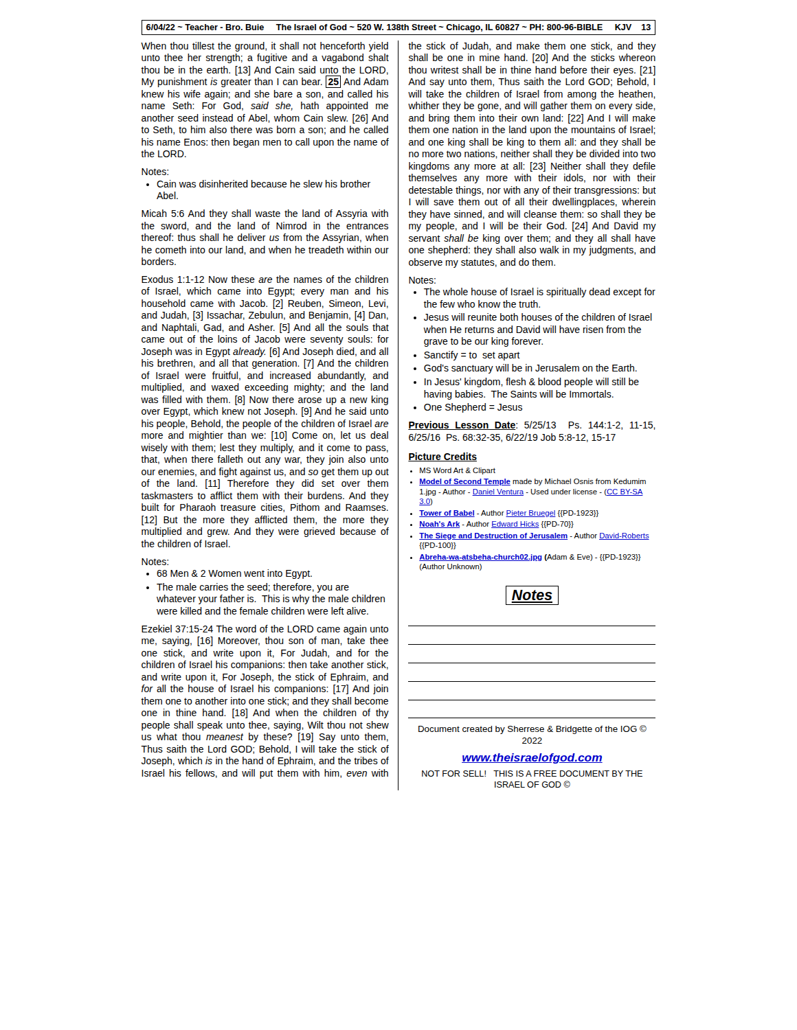6/04/22 ~ Teacher - Bro. Buie The Israel of God ~ 520 W. 138th Street ~ Chicago, IL 60827 ~ PH: 800-96-BIBLE KJV 13
When thou tillest the ground, it shall not henceforth yield unto thee her strength; a fugitive and a vagabond shalt thou be in the earth. [13] And Cain said unto the LORD, My punishment is greater than I can bear. 25 And Adam knew his wife again; and she bare a son, and called his name Seth: For God, said she, hath appointed me another seed instead of Abel, whom Cain slew. [26] And to Seth, to him also there was born a son; and he called his name Enos: then began men to call upon the name of the LORD.
Notes:
Cain was disinherited because he slew his brother Abel.
Micah 5:6 And they shall waste the land of Assyria with the sword, and the land of Nimrod in the entrances thereof: thus shall he deliver us from the Assyrian, when he cometh into our land, and when he treadeth within our borders.
Exodus 1:1-12 Now these are the names of the children of Israel, which came into Egypt; every man and his household came with Jacob. [2] Reuben, Simeon, Levi, and Judah, [3] Issachar, Zebulun, and Benjamin, [4] Dan, and Naphtali, Gad, and Asher. [5] And all the souls that came out of the loins of Jacob were seventy souls: for Joseph was in Egypt already. [6] And Joseph died, and all his brethren, and all that generation. [7] And the children of Israel were fruitful, and increased abundantly, and multiplied, and waxed exceeding mighty; and the land was filled with them. [8] Now there arose up a new king over Egypt, which knew not Joseph. [9] And he said unto his people, Behold, the people of the children of Israel are more and mightier than we: [10] Come on, let us deal wisely with them; lest they multiply, and it come to pass, that, when there falleth out any war, they join also unto our enemies, and fight against us, and so get them up out of the land. [11] Therefore they did set over them taskmasters to afflict them with their burdens. And they built for Pharaoh treasure cities, Pithom and Raamses. [12] But the more they afflicted them, the more they multiplied and grew. And they were grieved because of the children of Israel.
Notes:
68 Men & 2 Women went into Egypt.
The male carries the seed; therefore, you are whatever your father is. This is why the male children were killed and the female children were left alive.
Ezekiel 37:15-24 The word of the LORD came again unto me, saying, [16] Moreover, thou son of man, take thee one stick, and write upon it, For Judah, and for the children of Israel his companions: then take another stick, and write upon it, For Joseph, the stick of Ephraim, and for all the house of Israel his companions: [17] And join them one to another into one stick; and they shall become one in thine hand. [18] And when the children of thy people shall speak unto thee, saying, Wilt thou not shew us what thou meanest by these? [19] Say unto them, Thus saith the Lord GOD; Behold, I will take the stick of Joseph, which is in the hand of Ephraim, and the tribes of Israel his fellows, and will put them with him, even with the stick of Judah, and make them one stick, and they shall be one in mine hand. [20] And the sticks whereon thou writest shall be in thine hand before their eyes. [21] And say unto them, Thus saith the Lord GOD; Behold, I will take the children of Israel from among the heathen, whither they be gone, and will gather them on every side, and bring them into their own land: [22] And I will make them one nation in the land upon the mountains of Israel; and one king shall be king to them all: and they shall be no more two nations, neither shall they be divided into two kingdoms any more at all: [23] Neither shall they defile themselves any more with their idols, nor with their detestable things, nor with any of their transgressions: but I will save them out of all their dwellingplaces, wherein they have sinned, and will cleanse them: so shall they be my people, and I will be their God. [24] And David my servant shall be king over them; and they all shall have one shepherd: they shall also walk in my judgments, and observe my statutes, and do them.
Notes:
The whole house of Israel is spiritually dead except for the few who know the truth.
Jesus will reunite both houses of the children of Israel when He returns and David will have risen from the grave to be our king forever.
Sanctify = to set apart
God's sanctuary will be in Jerusalem on the Earth.
In Jesus' kingdom, flesh & blood people will still be having babies. The Saints will be Immortals.
One Shepherd = Jesus
Previous Lesson Date: 5/25/13 Ps. 144:1-2, 11-15, 6/25/16 Ps. 68:32-35, 6/22/19 Job 5:8-12, 15-17
Picture Credits
MS Word Art & Clipart
Model of Second Temple made by Michael Osnis from Kedumim 1.jpg - Author - Daniel Ventura - Used under license - (CC BY-SA 3.0)
Tower of Babel - Author Pieter Bruegel {{PD-1923}}
Noah's Ark - Author Edward Hicks {{PD-70}}
The Siege and Destruction of Jerusalem - Author David-Roberts {{PD-100}}
Abreha-wa-atsbeha-church02.jpg (Adam & Eve) - {{PD-1923}} (Author Unknown)
Notes
Document created by Sherrese & Bridgette of the IOG © 2022
www.theisraelofgod.com
NOT FOR SELL! THIS IS A FREE DOCUMENT BY THE ISRAEL OF GOD ©